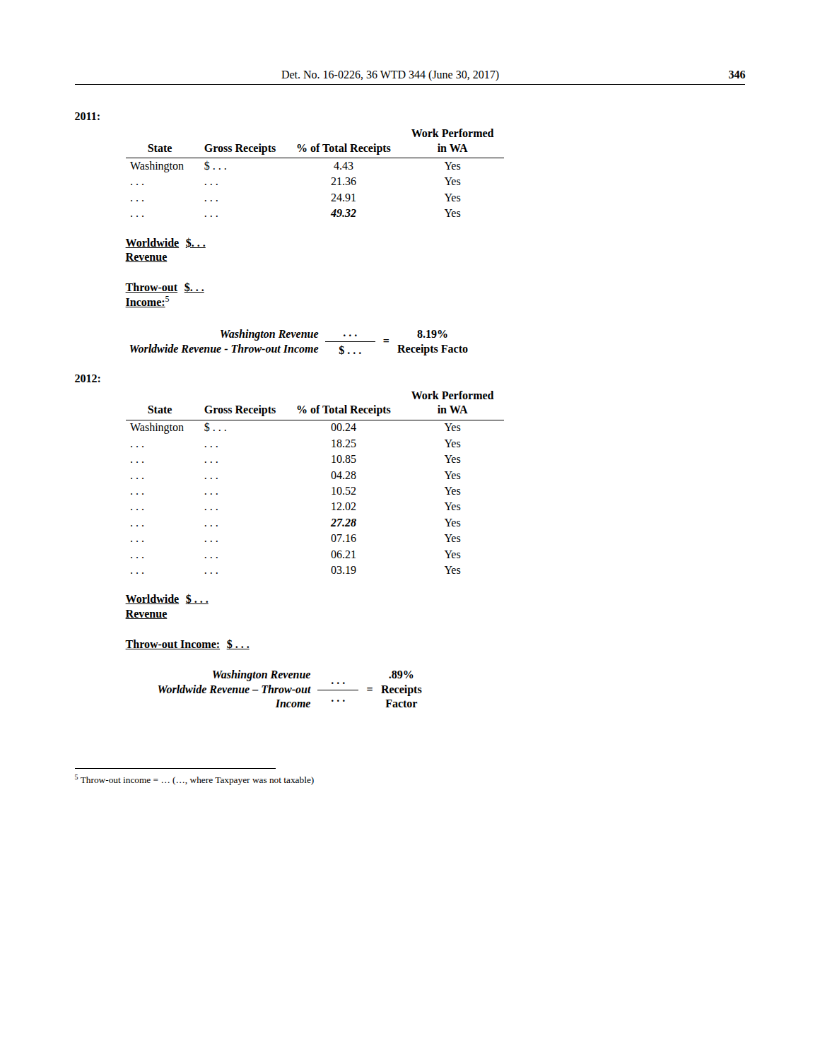Det. No. 16-0226, 36 WTD 344 (June 30, 2017)
346
2011:
| State | Gross Receipts | % of Total Receipts | Work Performed in WA |
| --- | --- | --- | --- |
| Washington | $ . . . | 4.43 | Yes |
| . . . | . . . | 21.36 | Yes |
| . . . | . . . | 24.91 | Yes |
| . . . | . . . | 49.32 | Yes |
| Worldwide Revenue | $. . . |
| Throw-out Income: 5 | $. . . |
| Washington Revenue Worldwide Revenue - Throw-out Income | . . . $ . . . | = | 8.19% Receipts Facto |
2012:
| State | Gross Receipts | % of Total Receipts | Work Performed in WA |
| --- | --- | --- | --- |
| Washington | $ . . . | 00.24 | Yes |
| . . . | . . . | 18.25 | Yes |
| . . . | . . . | 10.85 | Yes |
| . . . | . . . | 04.28 | Yes |
| . . . | . . . | 10.52 | Yes |
| . . . | . . . | 12.02 | Yes |
| . . . | . . . | 27.28 | Yes |
| . . . | . . . | 07.16 | Yes |
| . . . | . . . | 06.21 | Yes |
| . . . | . . . | 03.19 | Yes |
| Worldwide Revenue | $ . . . |
| Throw-out Income: | $ . . . |
| Washington Revenue Worldwide Revenue – Throw-out Income | . . . . . . | = | .89% Receipts Factor |
5 Throw-out income = … (…, where Taxpayer was not taxable)